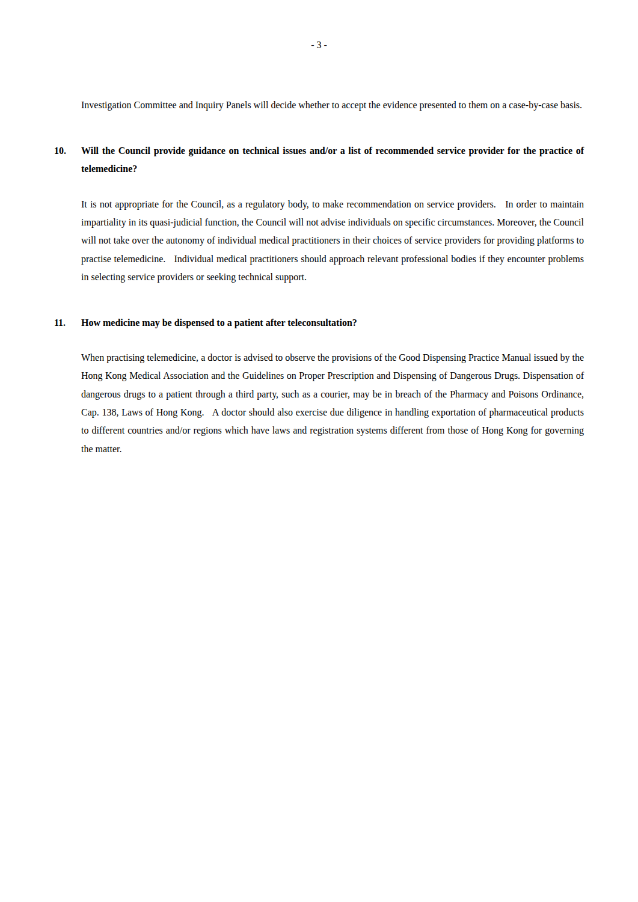- 3 -
Investigation Committee and Inquiry Panels will decide whether to accept the evidence presented to them on a case-by-case basis.
10.
Will the Council provide guidance on technical issues and/or a list of recommended service provider for the practice of telemedicine?
It is not appropriate for the Council, as a regulatory body, to make recommendation on service providers. In order to maintain impartiality in its quasi-judicial function, the Council will not advise individuals on specific circumstances. Moreover, the Council will not take over the autonomy of individual medical practitioners in their choices of service providers for providing platforms to practise telemedicine. Individual medical practitioners should approach relevant professional bodies if they encounter problems in selecting service providers or seeking technical support.
11.
How medicine may be dispensed to a patient after teleconsultation?
When practising telemedicine, a doctor is advised to observe the provisions of the Good Dispensing Practice Manual issued by the Hong Kong Medical Association and the Guidelines on Proper Prescription and Dispensing of Dangerous Drugs. Dispensation of dangerous drugs to a patient through a third party, such as a courier, may be in breach of the Pharmacy and Poisons Ordinance, Cap. 138, Laws of Hong Kong. A doctor should also exercise due diligence in handling exportation of pharmaceutical products to different countries and/or regions which have laws and registration systems different from those of Hong Kong for governing the matter.